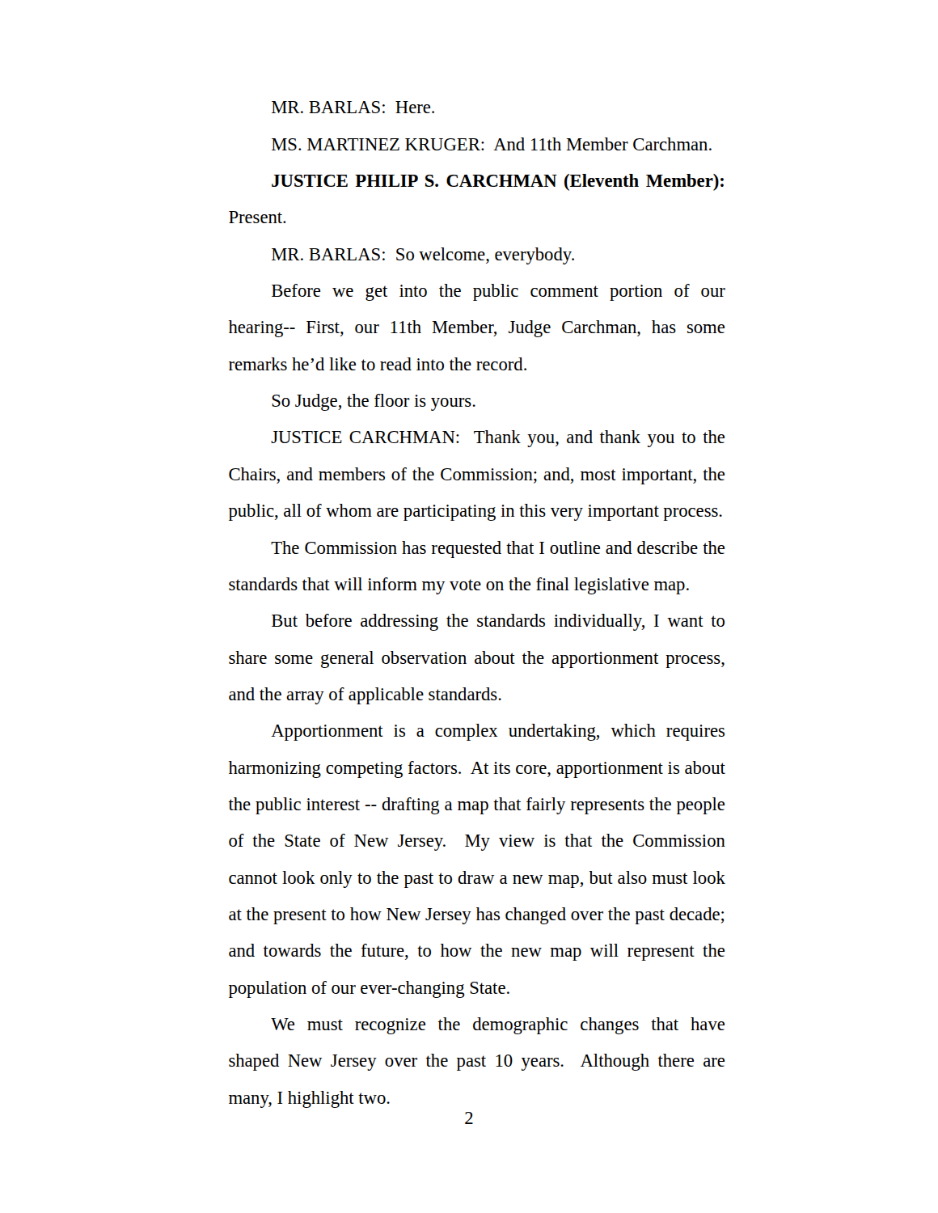MR. BARLAS: Here.
MS. MARTINEZ KRUGER: And 11th Member Carchman.
JUSTICE PHILIP S. CARCHMAN (Eleventh Member): Present.
MR. BARLAS: So welcome, everybody.
Before we get into the public comment portion of our hearing-- First, our 11th Member, Judge Carchman, has some remarks he’d like to read into the record.
So Judge, the floor is yours.
JUSTICE CARCHMAN: Thank you, and thank you to the Chairs, and members of the Commission; and, most important, the public, all of whom are participating in this very important process.
The Commission has requested that I outline and describe the standards that will inform my vote on the final legislative map.
But before addressing the standards individually, I want to share some general observation about the apportionment process, and the array of applicable standards.
Apportionment is a complex undertaking, which requires harmonizing competing factors. At its core, apportionment is about the public interest -- drafting a map that fairly represents the people of the State of New Jersey. My view is that the Commission cannot look only to the past to draw a new map, but also must look at the present to how New Jersey has changed over the past decade; and towards the future, to how the new map will represent the population of our ever-changing State.
We must recognize the demographic changes that have shaped New Jersey over the past 10 years. Although there are many, I highlight two.
2